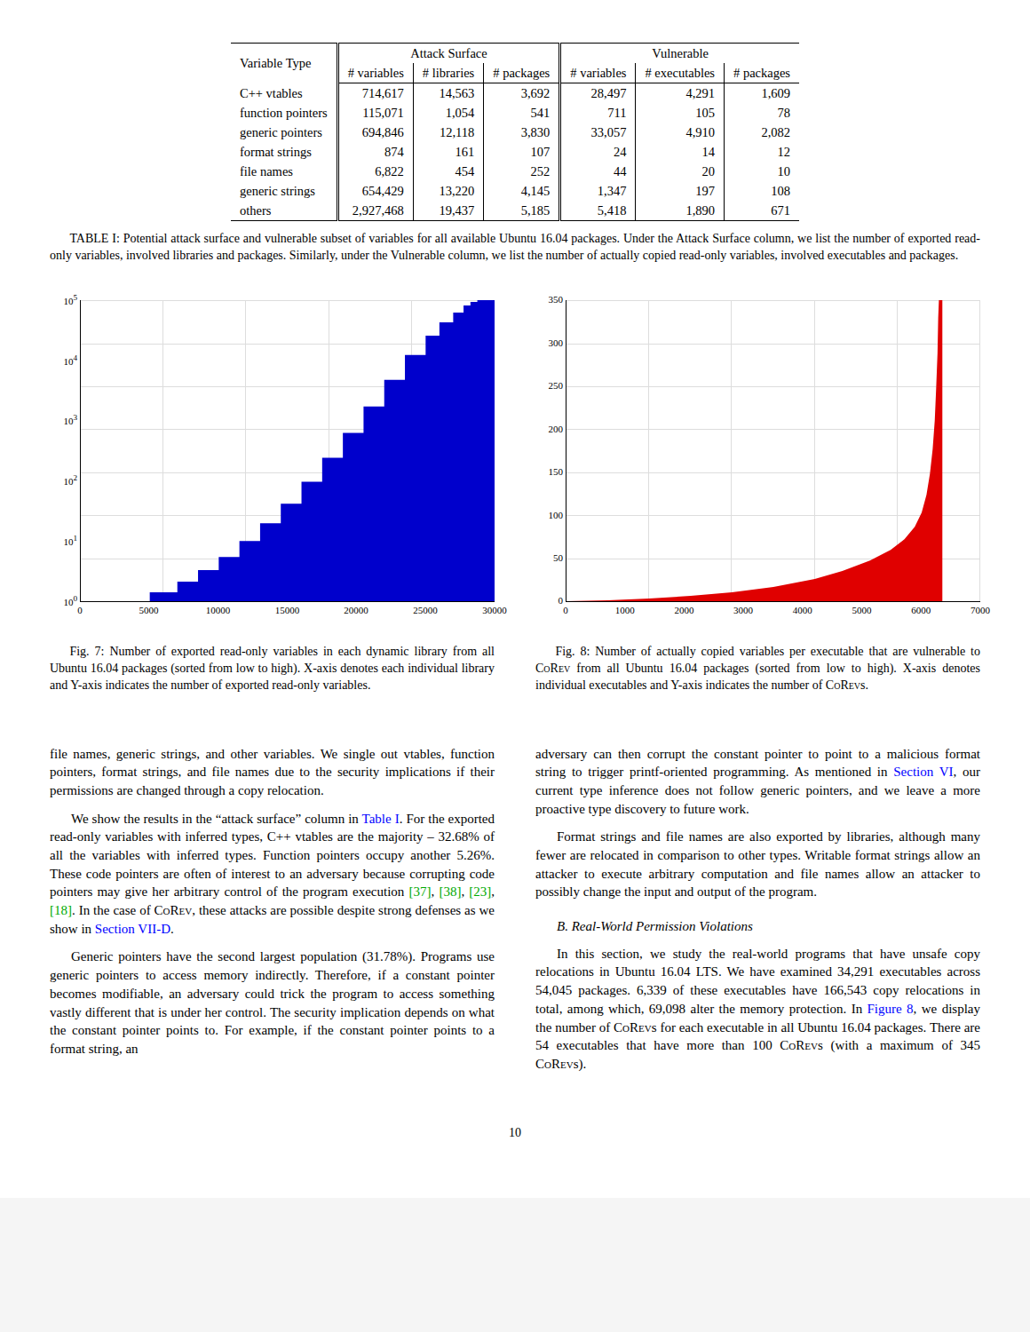| Variable Type | Attack Surface | Vulnerable |
| --- | --- | --- |
| # variables | # libraries | # packages | # variables | # executables | # packages |
| C++ vtables | 714,617 | 14,563 | 3,692 | 28,497 | 4,291 | 1,609 |
| function pointers | 115,071 | 1,054 | 541 | 711 | 105 | 78 |
| generic pointers | 694,846 | 12,118 | 3,830 | 33,057 | 4,910 | 2,082 |
| format strings | 874 | 161 | 107 | 24 | 14 | 12 |
| file names | 6,822 | 454 | 252 | 44 | 20 | 10 |
| generic strings | 654,429 | 13,220 | 4,145 | 1,347 | 197 | 108 |
| others | 2,927,468 | 19,437 | 5,185 | 5,418 | 1,890 | 671 |
TABLE I: Potential attack surface and vulnerable subset of variables for all available Ubuntu 16.04 packages. Under the Attack Surface column, we list the number of exported read-only variables, involved libraries and packages. Similarly, under the Vulnerable column, we list the number of actually copied read-only variables, involved executables and packages.
105 104 103 102 101 100
0 5000 10000 15000 20000 25000 30000
Fig. 7: Number of exported read-only variables in each dynamic library from all Ubuntu 16.04 packages (sorted from low to high). X-axis denotes each individual library and Y-axis indicates the number of exported read-only variables.
350 300 250 200 150 100 50 0
0 1000 2000 3000 4000 5000 6000 7000
Fig. 8: Number of actually copied variables per executable that are vulnerable to Co Rev from all Ubuntu 16.04 packages (sorted from low to high). X-axis denotes individual executables and Y-axis indicates the number of Co Revs.
file names, generic strings, and other variables. We single out vtables, function pointers, format strings, and file names due to the security implications if their permissions are changed through a copy relocation.
We show the results in the “attack surface” column in Table I. For the exported read-only variables with inferred types, C++ vtables are the majority – 32.68% of all the variables with inferred types. Function pointers occupy another 5.26%. These code pointers are often of interest to an adversary because corrupting code pointers may give her arbitrary control of the program execution [37], [38], [23], [18]. In the case of Co Rev, these attacks are possible despite strong defenses as we show in Section VII-D.
Generic pointers have the second largest population (31.78%). Programs use generic pointers to access memory indirectly. Therefore, if a constant pointer becomes modifiable, an adversary could trick the program to access something vastly different that is under her control. The security implication depends on what the constant pointer points to. For example, if the constant pointer points to a format string, an
adversary can then corrupt the constant pointer to point to a malicious format string to trigger printf-oriented programming. As mentioned in Section VI, our current type inference does not follow generic pointers, and we leave a more proactive type discovery to future work.
Format strings and file names are also exported by libraries, although many fewer are relocated in comparison to other types. Writable format strings allow an attacker to execute arbitrary computation and file names allow an attacker to possibly change the input and output of the program.
B. Real-World Permission Violations
In this section, we study the real-world programs that have unsafe copy relocations in Ubuntu 16.04 LTS. We have examined 34,291 executables across 54,045 packages. 6,339 of these executables have 166,543 copy relocations in total, among which, 69,098 alter the memory protection. In Figure 8, we display the number of Co Revs for each executable in all Ubuntu 16.04 packages. There are 54 executables that have more than 100 Co Revs (with a maximum of 345 Co Revs).
10